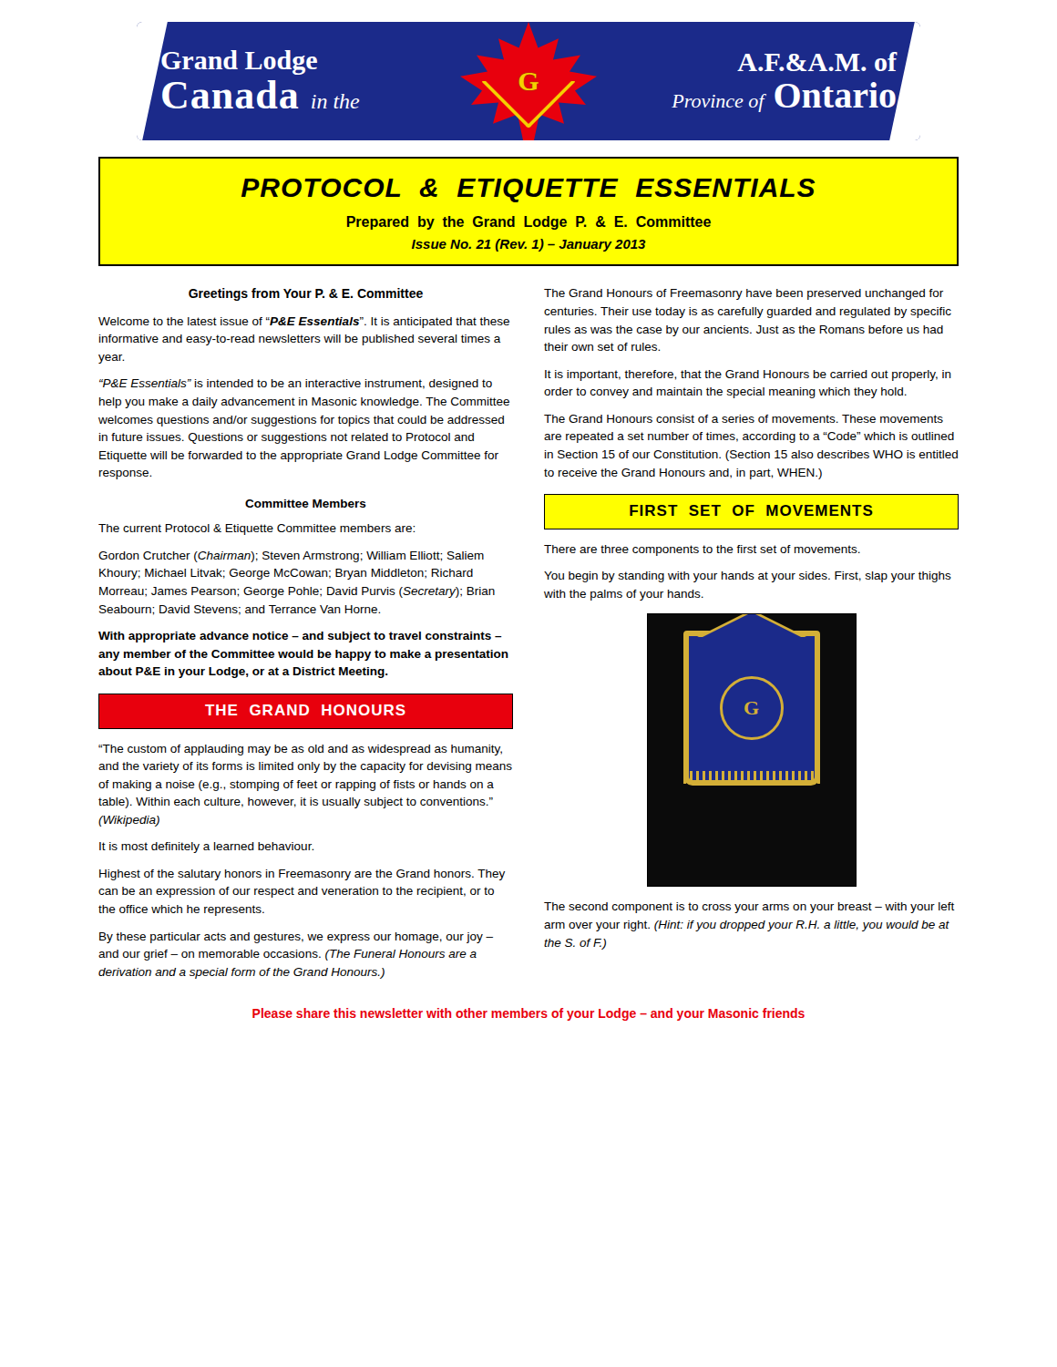Grand Lodge
Canada in the
G
A.F.&A.M. of
Province of Ontario
PROTOCOL & ETIQUETTE ESSENTIALS
Prepared by the Grand Lodge P. & E. Committee
Issue No. 21 (Rev. 1) – January 2013
Greetings from Your P. & E. Committee
Welcome to the latest issue of “P&E Essentials”. It is anticipated that these informative and easy-to-read newsletters will be published several times a year.
“P&E Essentials” is intended to be an interactive instrument, designed to help you make a daily advancement in Masonic knowledge. The Committee welcomes questions and/or suggestions for topics that could be addressed in future issues. Questions or suggestions not related to Protocol and Etiquette will be forwarded to the appropriate Grand Lodge Committee for response.
Committee Members
The current Protocol & Etiquette Committee members are:
Gordon Crutcher (Chairman); Steven Armstrong; William Elliott; Saliem Khoury; Michael Litvak; George McCowan; Bryan Middleton; Richard Morreau; James Pearson; George Pohle; David Purvis (Secretary); Brian Seabourn; David Stevens; and Terrance Van Horne.
With appropriate advance notice – and subject to travel constraints – any member of the Committee would be happy to make a presentation about P&E in your Lodge, or at a District Meeting.
THE GRAND HONOURS
“The custom of applauding may be as old and as widespread as humanity, and the variety of its forms is limited only by the capacity for devising means of making a noise (e.g., stomping of feet or rapping of fists or hands on a table). Within each culture, however, it is usually subject to conventions.” (Wikipedia)
It is most definitely a learned behaviour.
Highest of the salutary honors in Freemasonry are the Grand honors. They can be an expression of our respect and veneration to the recipient, or to the office which he represents.
By these particular acts and gestures, we express our homage, our joy – and our grief – on memorable occasions. (The Funeral Honours are a derivation and a special form of the Grand Honours.)
The Grand Honours of Freemasonry have been preserved unchanged for centuries. Their use today is as carefully guarded and regulated by specific rules as was the case by our ancients. Just as the Romans before us had their own set of rules.
It is important, therefore, that the Grand Honours be carried out properly, in order to convey and maintain the special meaning which they hold.
The Grand Honours consist of a series of movements. These movements are repeated a set number of times, according to a “Code” which is outlined in Section 15 of our Constitution. (Section 15 also describes WHO is entitled to receive the Grand Honours and, in part, WHEN.)
FIRST SET OF MOVEMENTS
There are three components to the first set of movements.
You begin by standing with your hands at your sides. First, slap your thighs with the palms of your hands.
G
The second component is to cross your arms on your breast – with your left arm over your right. (Hint: if you dropped your R.H. a little, you would be at the S. of F.)
Please share this newsletter with other members of your Lodge – and your Masonic friends